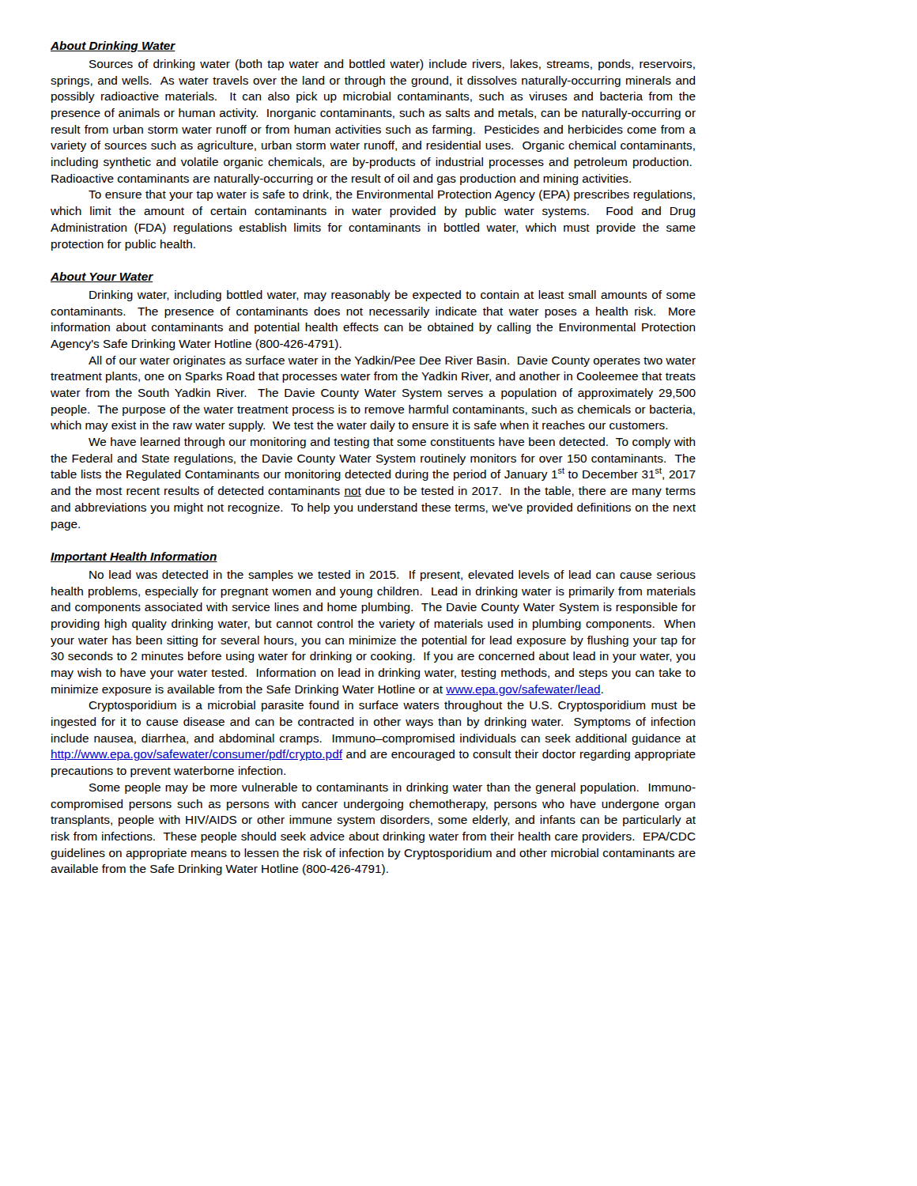About Drinking Water
Sources of drinking water (both tap water and bottled water) include rivers, lakes, streams, ponds, reservoirs, springs, and wells. As water travels over the land or through the ground, it dissolves naturally-occurring minerals and possibly radioactive materials. It can also pick up microbial contaminants, such as viruses and bacteria from the presence of animals or human activity. Inorganic contaminants, such as salts and metals, can be naturally-occurring or result from urban storm water runoff or from human activities such as farming. Pesticides and herbicides come from a variety of sources such as agriculture, urban storm water runoff, and residential uses. Organic chemical contaminants, including synthetic and volatile organic chemicals, are by-products of industrial processes and petroleum production. Radioactive contaminants are naturally-occurring or the result of oil and gas production and mining activities.
To ensure that your tap water is safe to drink, the Environmental Protection Agency (EPA) prescribes regulations, which limit the amount of certain contaminants in water provided by public water systems. Food and Drug Administration (FDA) regulations establish limits for contaminants in bottled water, which must provide the same protection for public health.
About Your Water
Drinking water, including bottled water, may reasonably be expected to contain at least small amounts of some contaminants. The presence of contaminants does not necessarily indicate that water poses a health risk. More information about contaminants and potential health effects can be obtained by calling the Environmental Protection Agency's Safe Drinking Water Hotline (800-426-4791).
All of our water originates as surface water in the Yadkin/Pee Dee River Basin. Davie County operates two water treatment plants, one on Sparks Road that processes water from the Yadkin River, and another in Cooleemee that treats water from the South Yadkin River. The Davie County Water System serves a population of approximately 29,500 people. The purpose of the water treatment process is to remove harmful contaminants, such as chemicals or bacteria, which may exist in the raw water supply. We test the water daily to ensure it is safe when it reaches our customers.
We have learned through our monitoring and testing that some constituents have been detected. To comply with the Federal and State regulations, the Davie County Water System routinely monitors for over 150 contaminants. The table lists the Regulated Contaminants our monitoring detected during the period of January 1st to December 31st, 2017 and the most recent results of detected contaminants not due to be tested in 2017. In the table, there are many terms and abbreviations you might not recognize. To help you understand these terms, we've provided definitions on the next page.
Important Health Information
No lead was detected in the samples we tested in 2015. If present, elevated levels of lead can cause serious health problems, especially for pregnant women and young children. Lead in drinking water is primarily from materials and components associated with service lines and home plumbing. The Davie County Water System is responsible for providing high quality drinking water, but cannot control the variety of materials used in plumbing components. When your water has been sitting for several hours, you can minimize the potential for lead exposure by flushing your tap for 30 seconds to 2 minutes before using water for drinking or cooking. If you are concerned about lead in your water, you may wish to have your water tested. Information on lead in drinking water, testing methods, and steps you can take to minimize exposure is available from the Safe Drinking Water Hotline or at www.epa.gov/safewater/lead.
Cryptosporidium is a microbial parasite found in surface waters throughout the U.S. Cryptosporidium must be ingested for it to cause disease and can be contracted in other ways than by drinking water. Symptoms of infection include nausea, diarrhea, and abdominal cramps. Immuno–compromised individuals can seek additional guidance at http://www.epa.gov/safewater/consumer/pdf/crypto.pdf and are encouraged to consult their doctor regarding appropriate precautions to prevent waterborne infection.
Some people may be more vulnerable to contaminants in drinking water than the general population. Immuno-compromised persons such as persons with cancer undergoing chemotherapy, persons who have undergone organ transplants, people with HIV/AIDS or other immune system disorders, some elderly, and infants can be particularly at risk from infections. These people should seek advice about drinking water from their health care providers. EPA/CDC guidelines on appropriate means to lessen the risk of infection by Cryptosporidium and other microbial contaminants are available from the Safe Drinking Water Hotline (800-426-4791).